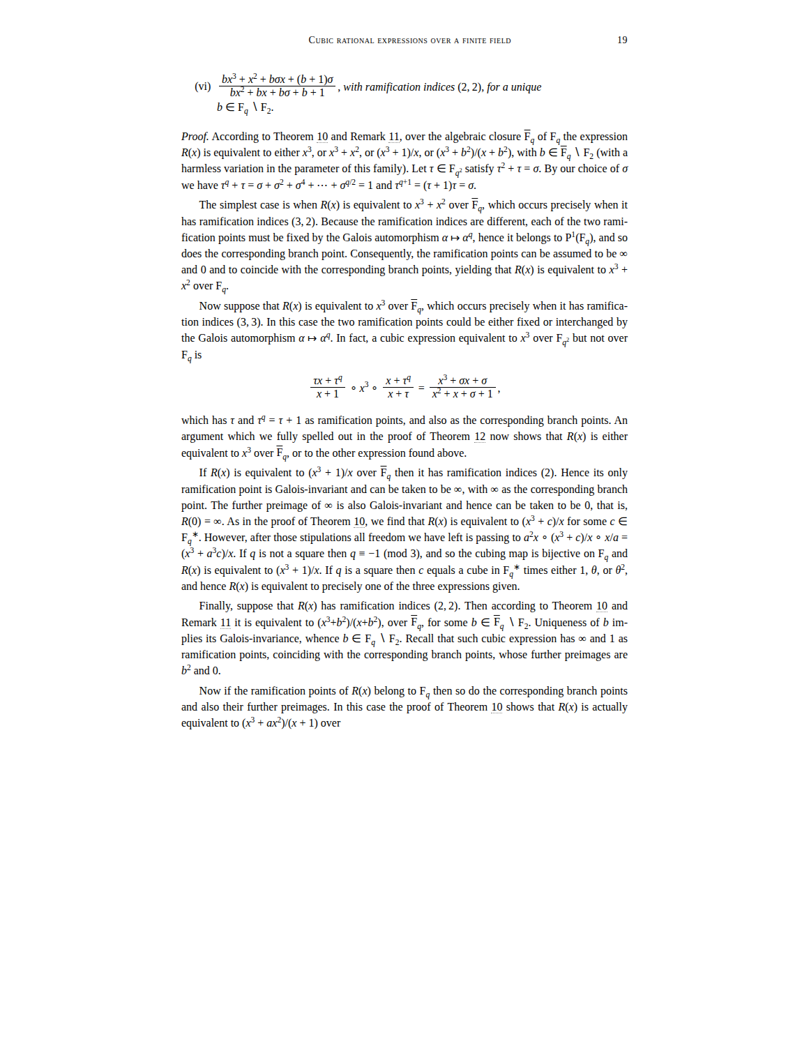Cubic rational expressions over a finite field 19
(vi) bx3 + x2 + bσx + (b + 1)σ bx2 + bx + bσ + b + 1 , with ramification indices (2, 2), for a unique b ∈ Fq ∖ F2.
Proof. According to Theorem 10 and Remark 11, over the algebraic closure Fq of Fq the expression R(x) is equivalent to either x3, or x3 + x2, or (x3 + 1)/x, or (x3 + b2)/(x + b2), with b ∈ Fq ∖ F2 (with a harmless variation in the parameter of this family). Let τ ∈ Fq2 satisfy τ2 + τ = σ. By our choice of σ we have τq + τ = σ + σ2 + σ4 + ⋯ + σq/2 = 1 and τq+1 = (τ + 1)τ = σ.
The simplest case is when R(x) is equivalent to x3 + x2 over Fq, which occurs precisely when it has ramification indices (3, 2). Because the ramification indices are different, each of the two ramification points must be fixed by the Galois automorphism α ↦ αq, hence it belongs to P1(Fq), and so does the corresponding branch point. Consequently, the ramification points can be assumed to be ∞ and 0 and to coincide with the corresponding branch points, yielding that R(x) is equivalent to x3 + x2 over Fq.
Now suppose that R(x) is equivalent to x3 over Fq, which occurs precisely when it has ramification indices (3, 3). In this case the two ramification points could be either fixed or interchanged by the Galois automorphism α ↦ αq. In fact, a cubic expression equivalent to x3 over Fq2 but not over Fq is
τx + τq x + 1 ∘ x3 ∘ x + τq x + τ = x3 + σx + σ x2 + x + σ + 1 ,
which has τ and τq = τ + 1 as ramification points, and also as the corresponding branch points. An argument which we fully spelled out in the proof of Theorem 12 now shows that R(x) is either equivalent to x3 over Fq, or to the other expression found above.
If R(x) is equivalent to (x3 + 1)/x over Fq then it has ramification indices (2). Hence its only ramification point is Galois-invariant and can be taken to be ∞, with ∞ as the corresponding branch point. The further preimage of ∞ is also Galois-invariant and hence can be taken to be 0, that is, R(0) = ∞. As in the proof of Theorem 10, we find that R(x) is equivalent to (x3 + c)/x for some c ∈ Fq∗. However, after those stipulations all freedom we have left is passing to a2x ∘ (x3 + c)/x ∘ x/a = (x3 + a3c)/x. If q is not a square then q ≡ −1 (mod 3), and so the cubing map is bijective on Fq and R(x) is equivalent to (x3 + 1)/x. If q is a square then c equals a cube in Fq∗ times either 1, θ, or θ2, and hence R(x) is equivalent to precisely one of the three expressions given.
Finally, suppose that R(x) has ramification indices (2, 2). Then according to Theorem 10 and Remark 11 it is equivalent to (x3+b2)/(x+b2), over Fq, for some b ∈ Fq ∖ F2. Uniqueness of b implies its Galois-invariance, whence b ∈ Fq ∖ F2. Recall that such cubic expression has ∞ and 1 as ramification points, coinciding with the corresponding branch points, whose further preimages are b2 and 0.
Now if the ramification points of R(x) belong to Fq then so do the corresponding branch points and also their further preimages. In this case the proof of Theorem 10 shows that R(x) is actually equivalent to (x3 + ax2)/(x + 1) over